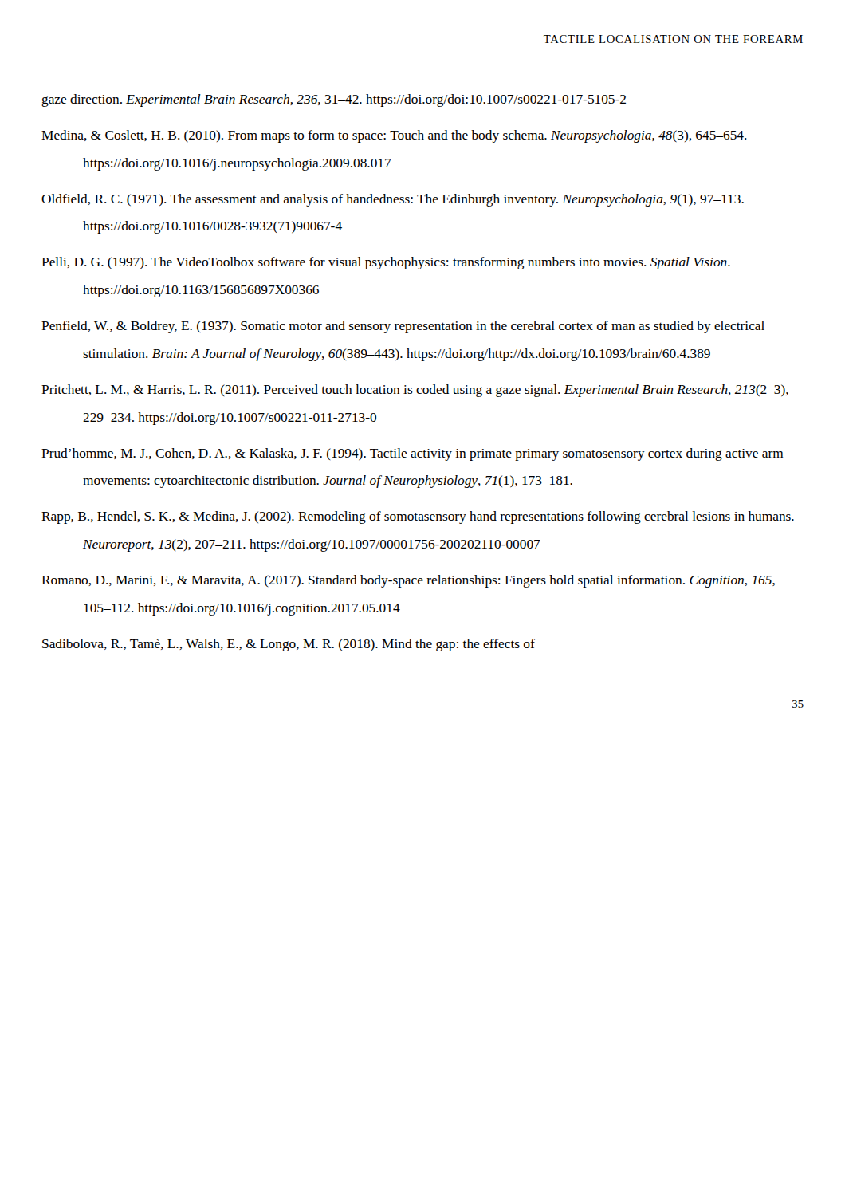TACTILE LOCALISATION ON THE FOREARM
gaze direction. Experimental Brain Research, 236, 31–42. https://doi.org/doi:10.1007/s00221-017-5105-2
Medina, & Coslett, H. B. (2010). From maps to form to space: Touch and the body schema. Neuropsychologia, 48(3), 645–654. https://doi.org/10.1016/j.neuropsychologia.2009.08.017
Oldfield, R. C. (1971). The assessment and analysis of handedness: The Edinburgh inventory. Neuropsychologia, 9(1), 97–113. https://doi.org/10.1016/0028-3932(71)90067-4
Pelli, D. G. (1997). The VideoToolbox software for visual psychophysics: transforming numbers into movies. Spatial Vision. https://doi.org/10.1163/156856897X00366
Penfield, W., & Boldrey, E. (1937). Somatic motor and sensory representation in the cerebral cortex of man as studied by electrical stimulation. Brain: A Journal of Neurology, 60(389–443). https://doi.org/http://dx.doi.org/10.1093/brain/60.4.389
Pritchett, L. M., & Harris, L. R. (2011). Perceived touch location is coded using a gaze signal. Experimental Brain Research, 213(2–3), 229–234. https://doi.org/10.1007/s00221-011-2713-0
Prud’homme, M. J., Cohen, D. A., & Kalaska, J. F. (1994). Tactile activity in primate primary somatosensory cortex during active arm movements: cytoarchitectonic distribution. Journal of Neurophysiology, 71(1), 173–181.
Rapp, B., Hendel, S. K., & Medina, J. (2002). Remodeling of somotasensory hand representations following cerebral lesions in humans. Neuroreport, 13(2), 207–211. https://doi.org/10.1097/00001756-200202110-00007
Romano, D., Marini, F., & Maravita, A. (2017). Standard body-space relationships: Fingers hold spatial information. Cognition, 165, 105–112. https://doi.org/10.1016/j.cognition.2017.05.014
Sadibolova, R., Tamè, L., Walsh, E., & Longo, M. R. (2018). Mind the gap: the effects of
35